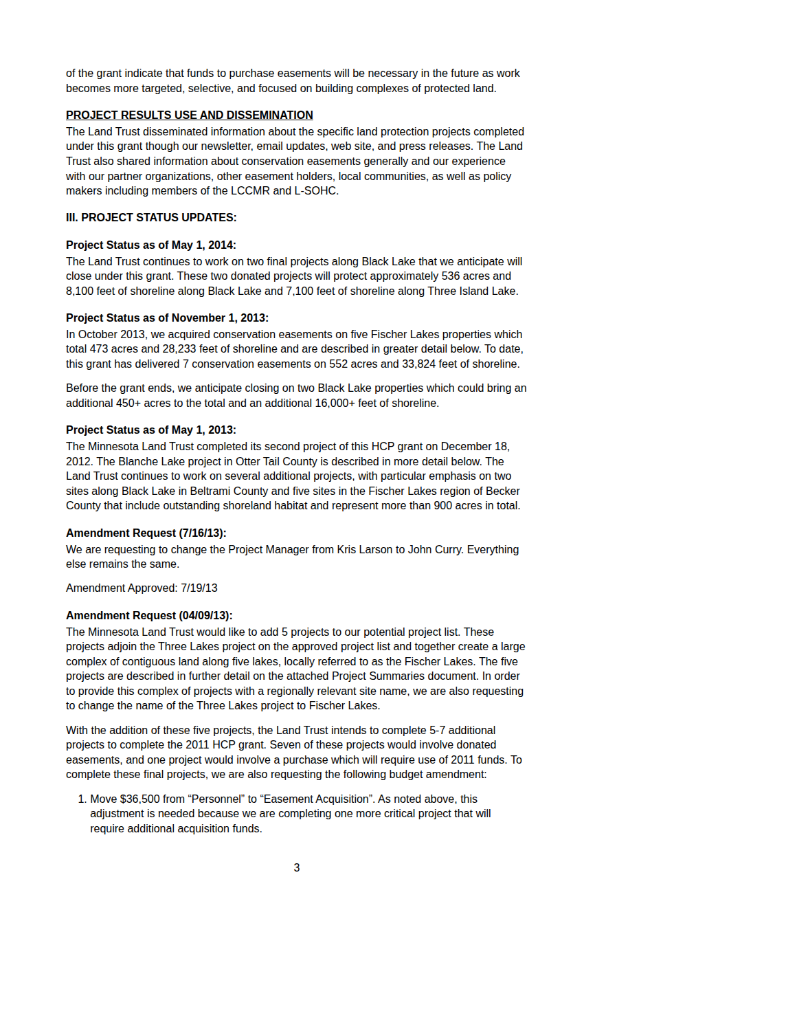of the grant indicate that funds to purchase easements will be necessary in the future as work becomes more targeted, selective, and focused on building complexes of protected land.
PROJECT RESULTS USE AND DISSEMINATION
The Land Trust disseminated information about the specific land protection projects completed under this grant though our newsletter, email updates, web site, and press releases. The Land Trust also shared information about conservation easements generally and our experience with our partner organizations, other easement holders, local communities, as well as policy makers including members of the LCCMR and L-SOHC.
III. PROJECT STATUS UPDATES:
Project Status as of May 1, 2014:
The Land Trust continues to work on two final projects along Black Lake that we anticipate will close under this grant. These two donated projects will protect approximately 536 acres and 8,100 feet of shoreline along Black Lake and 7,100 feet of shoreline along Three Island Lake.
Project Status as of November 1, 2013:
In October 2013, we acquired conservation easements on five Fischer Lakes properties which total 473 acres and 28,233 feet of shoreline and are described in greater detail below. To date, this grant has delivered 7 conservation easements on 552 acres and 33,824 feet of shoreline.
Before the grant ends, we anticipate closing on two Black Lake properties which could bring an additional 450+ acres to the total and an additional 16,000+ feet of shoreline.
Project Status as of May 1, 2013:
The Minnesota Land Trust completed its second project of this HCP grant on December 18, 2012. The Blanche Lake project in Otter Tail County is described in more detail below. The Land Trust continues to work on several additional projects, with particular emphasis on two sites along Black Lake in Beltrami County and five sites in the Fischer Lakes region of Becker County that include outstanding shoreland habitat and represent more than 900 acres in total.
Amendment Request (7/16/13):
We are requesting to change the Project Manager from Kris Larson to John Curry. Everything else remains the same.
Amendment Approved: 7/19/13
Amendment Request (04/09/13):
The Minnesota Land Trust would like to add 5 projects to our potential project list. These projects adjoin the Three Lakes project on the approved project list and together create a large complex of contiguous land along five lakes, locally referred to as the Fischer Lakes. The five projects are described in further detail on the attached Project Summaries document. In order to provide this complex of projects with a regionally relevant site name, we are also requesting to change the name of the Three Lakes project to Fischer Lakes.
With the addition of these five projects, the Land Trust intends to complete 5-7 additional projects to complete the 2011 HCP grant. Seven of these projects would involve donated easements, and one project would involve a purchase which will require use of 2011 funds. To complete these final projects, we are also requesting the following budget amendment:
Move $36,500 from “Personnel” to “Easement Acquisition”. As noted above, this adjustment is needed because we are completing one more critical project that will require additional acquisition funds.
3